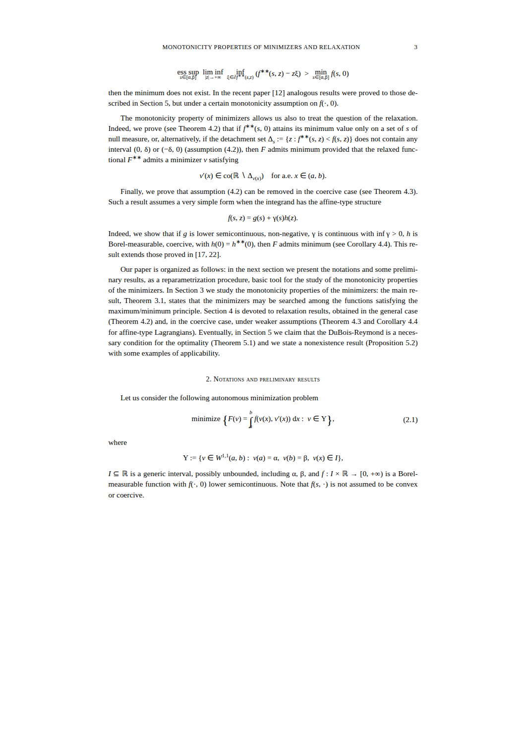MONOTONICITY PROPERTIES OF MINIMIZERS AND RELAXATION 3
ess sup s∈[α,β] lim inf|z|→+∞ inf ξ∈∂f∗∗(s,z) (f∗∗(s, z) − zξ) > min s∈[α,β] f(s, 0)
then the minimum does not exist. In the recent paper [12] analogous results were proved to those described in Section 5, but under a certain monotonicity assumption on f(·, 0).
The monotonicity property of minimizers allows us also to treat the question of the relaxation. Indeed, we prove (see Theorem 4.2) that if f∗∗(s, 0) attains its minimum value only on a set of s of null measure, or, alternatively, if the detachment set Δs := {z : f∗∗(s, z) < f(s, z)} does not contain any interval (0, δ) or (−δ, 0) (assumption (4.2)), then F admits minimum provided that the relaxed functional F∗∗ admits a minimizer v satisfying
v′(x) ∈ co(ℝ ∖ Δv(x)) for a.e. x ∈ (a, b).
Finally, we prove that assumption (4.2) can be removed in the coercive case (see Theorem 4.3). Such a result assumes a very simple form when the integrand has the affine-type structure
f(s, z) = g(s) + γ(s)h(z).
Indeed, we show that if g is lower semicontinuous, non-negative, γ is continuous with inf γ > 0, h is Borel-measurable, coercive, with h(0) = h∗∗(0), then F admits minimum (see Corollary 4.4). This result extends those proved in [17, 22].
Our paper is organized as follows: in the next section we present the notations and some preliminary results, as a reparametrization procedure, basic tool for the study of the monotonicity properties of the minimizers. In Section 3 we study the monotonicity properties of the minimizers: the main result, Theorem 3.1, states that the minimizers may be searched among the functions satisfying the maximum/minimum principle. Section 4 is devoted to relaxation results, obtained in the general case (Theorem 4.2) and, in the coercive case, under weaker assumptions (Theorem 4.3 and Corollary 4.4 for affine-type Lagrangians). Eventually, in Section 5 we claim that the DuBois-Reymond is a necessary condition for the optimality (Theorem 5.1) and we state a nonexistence result (Proposition 5.2) with some examples of applicability.
2. Notations and preliminary results
Let us consider the following autonomous minimization problem
minimize {F(v) = b∫a f(v(x), v′(x)) dx : v ∈ Υ},
(2.1)
where
Υ := {v ∈ W1,1(a, b) : v(a) = α, v(b) = β, v(x) ∈ I},
I ⊆ ℝ is a generic interval, possibly unbounded, including α, β, and f : I × ℝ → [0, +∞) is a Borel-measurable function with f(·, 0) lower semicontinuous. Note that f(s, ·) is not assumed to be convex or coercive.